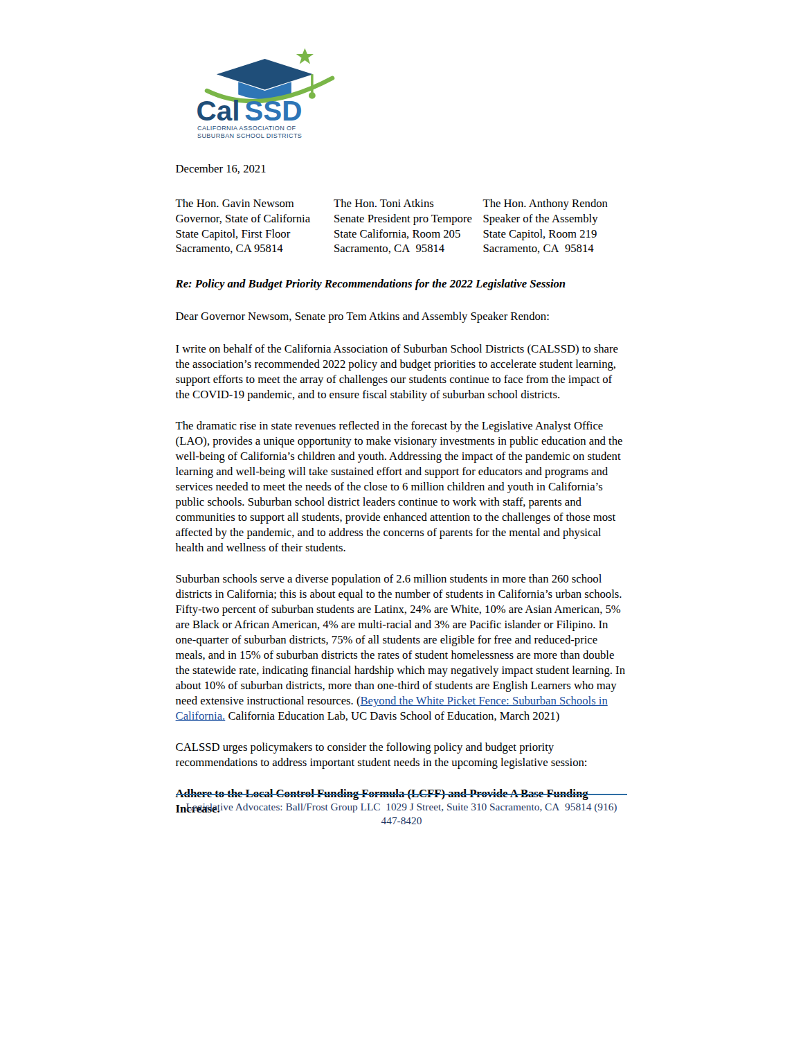Cal SSD CALIFORNIA ASSOCIATION OF SUBURBAN SCHOOL DISTRICTS
December 16, 2021
| The Hon. Gavin Newsom | The Hon. Toni Atkins | The Hon. Anthony Rendon |
| Governor, State of California | Senate President pro Tempore | Speaker of the Assembly |
| State Capitol, First Floor | State California, Room 205 | State Capitol, Room 219 |
| Sacramento, CA 95814 | Sacramento, CA 95814 | Sacramento, CA 95814 |
Re: Policy and Budget Priority Recommendations for the 2022 Legislative Session
Dear Governor Newsom, Senate pro Tem Atkins and Assembly Speaker Rendon:
I write on behalf of the California Association of Suburban School Districts (CALSSD) to share the association’s recommended 2022 policy and budget priorities to accelerate student learning, support efforts to meet the array of challenges our students continue to face from the impact of the COVID-19 pandemic, and to ensure fiscal stability of suburban school districts.
The dramatic rise in state revenues reflected in the forecast by the Legislative Analyst Office (LAO), provides a unique opportunity to make visionary investments in public education and the well-being of California’s children and youth. Addressing the impact of the pandemic on student learning and well-being will take sustained effort and support for educators and programs and services needed to meet the needs of the close to 6 million children and youth in California’s public schools. Suburban school district leaders continue to work with staff, parents and communities to support all students, provide enhanced attention to the challenges of those most affected by the pandemic, and to address the concerns of parents for the mental and physical health and wellness of their students.
Suburban schools serve a diverse population of 2.6 million students in more than 260 school districts in California; this is about equal to the number of students in California’s urban schools. Fifty-two percent of suburban students are Latinx, 24% are White, 10% are Asian American, 5% are Black or African American, 4% are multi-racial and 3% are Pacific islander or Filipino. In one-quarter of suburban districts, 75% of all students are eligible for free and reduced-price meals, and in 15% of suburban districts the rates of student homelessness are more than double the statewide rate, indicating financial hardship which may negatively impact student learning. In about 10% of suburban districts, more than one-third of students are English Learners who may need extensive instructional resources. (Beyond the White Picket Fence: Suburban Schools in California. California Education Lab, UC Davis School of Education, March 2021)
CALSSD urges policymakers to consider the following policy and budget priority recommendations to address important student needs in the upcoming legislative session:
Adhere to the Local Control Funding Formula (LCFF) and Provide A Base Funding Increase.
Legislative Advocates: Ball/Frost Group LLC 1029 J Street, Suite 310 Sacramento, CA 95814 (916) 447-8420